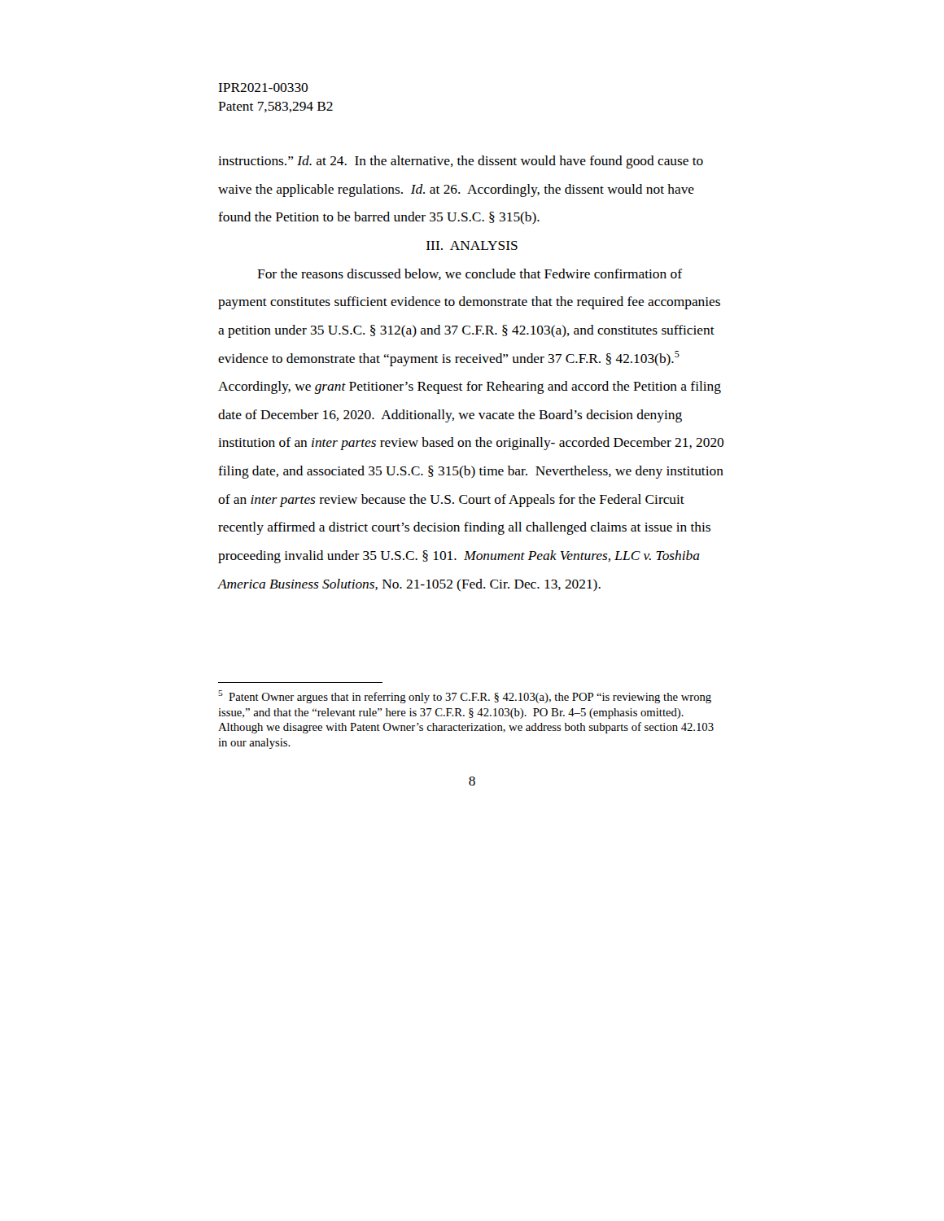IPR2021-00330
Patent 7,583,294 B2
instructions.” Id. at 24. In the alternative, the dissent would have found good cause to waive the applicable regulations. Id. at 26. Accordingly, the dissent would not have found the Petition to be barred under 35 U.S.C. § 315(b).
III. ANALYSIS
For the reasons discussed below, we conclude that Fedwire confirmation of payment constitutes sufficient evidence to demonstrate that the required fee accompanies a petition under 35 U.S.C. § 312(a) and 37 C.F.R. § 42.103(a), and constitutes sufficient evidence to demonstrate that “payment is received” under 37 C.F.R. § 42.103(b).5 Accordingly, we grant Petitioner’s Request for Rehearing and accord the Petition a filing date of December 16, 2020. Additionally, we vacate the Board’s decision denying institution of an inter partes review based on the originally- accorded December 21, 2020 filing date, and associated 35 U.S.C. § 315(b) time bar. Nevertheless, we deny institution of an inter partes review because the U.S. Court of Appeals for the Federal Circuit recently affirmed a district court’s decision finding all challenged claims at issue in this proceeding invalid under 35 U.S.C. § 101. Monument Peak Ventures, LLC v. Toshiba America Business Solutions, No. 21-1052 (Fed. Cir. Dec. 13, 2021).
5 Patent Owner argues that in referring only to 37 C.F.R. § 42.103(a), the POP “is reviewing the wrong issue,” and that the “relevant rule” here is 37 C.F.R. § 42.103(b). PO Br. 4–5 (emphasis omitted). Although we disagree with Patent Owner’s characterization, we address both subparts of section 42.103 in our analysis.
8